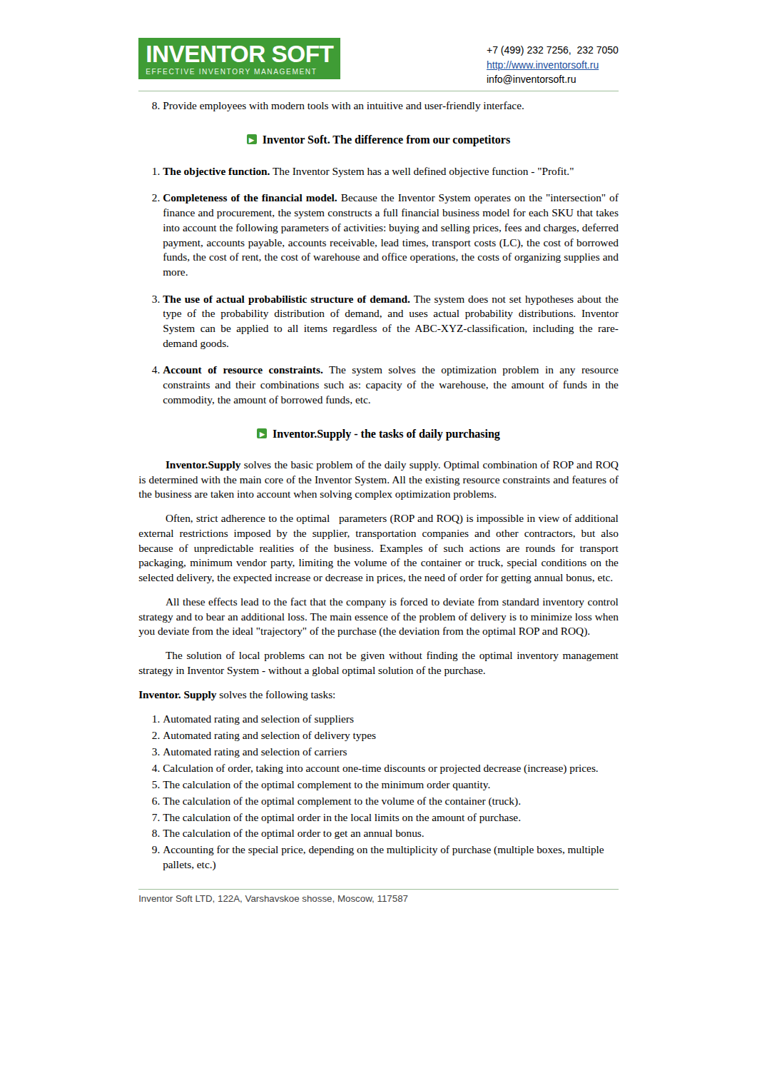INVENTOR SOFT
EFFECTIVE INVENTORY MANAGEMENT
+7 (499) 232 7256, 232 7050
http://www.inventorsoft.ru
info@inventorsoft.ru
Provide employees with modern tools with an intuitive and user-friendly interface.
Inventor Soft. The difference from our competitors
The objective function. The Inventor System has a well defined objective function - "Profit."
Completeness of the financial model. Because the Inventor System operates on the "intersection" of finance and procurement, the system constructs a full financial business model for each SKU that takes into account the following parameters of activities: buying and selling prices, fees and charges, deferred payment, accounts payable, accounts receivable, lead times, transport costs (LC), the cost of borrowed funds, the cost of rent, the cost of warehouse and office operations, the costs of organizing supplies and more.
The use of actual probabilistic structure of demand. The system does not set hypotheses about the type of the probability distribution of demand, and uses actual probability distributions. Inventor System can be applied to all items regardless of the ABC-XYZ-classification, including the rare-demand goods.
Account of resource constraints. The system solves the optimization problem in any resource constraints and their combinations such as: capacity of the warehouse, the amount of funds in the commodity, the amount of borrowed funds, etc.
Inventor.Supply - the tasks of daily purchasing
Inventor.Supply solves the basic problem of the daily supply. Optimal combination of ROP and ROQ is determined with the main core of the Inventor System. All the existing resource constraints and features of the business are taken into account when solving complex optimization problems.
Often, strict adherence to the optimal parameters (ROP and ROQ) is impossible in view of additional external restrictions imposed by the supplier, transportation companies and other contractors, but also because of unpredictable realities of the business. Examples of such actions are rounds for transport packaging, minimum vendor party, limiting the volume of the container or truck, special conditions on the selected delivery, the expected increase or decrease in prices, the need of order for getting annual bonus, etc.
All these effects lead to the fact that the company is forced to deviate from standard inventory control strategy and to bear an additional loss. The main essence of the problem of delivery is to minimize loss when you deviate from the ideal "trajectory" of the purchase (the deviation from the optimal ROP and ROQ).
The solution of local problems can not be given without finding the optimal inventory management strategy in Inventor System - without a global optimal solution of the purchase.
Inventor. Supply solves the following tasks:
Automated rating and selection of suppliers
Automated rating and selection of delivery types
Automated rating and selection of carriers
Calculation of order, taking into account one-time discounts or projected decrease (increase) prices.
The calculation of the optimal complement to the minimum order quantity.
The calculation of the optimal complement to the volume of the container (truck).
The calculation of the optimal order in the local limits on the amount of purchase.
The calculation of the optimal order to get an annual bonus.
Accounting for the special price, depending on the multiplicity of purchase (multiple boxes, multiple pallets, etc.)
Inventor Soft LTD, 122A, Varshavskoe shosse, Moscow, 117587